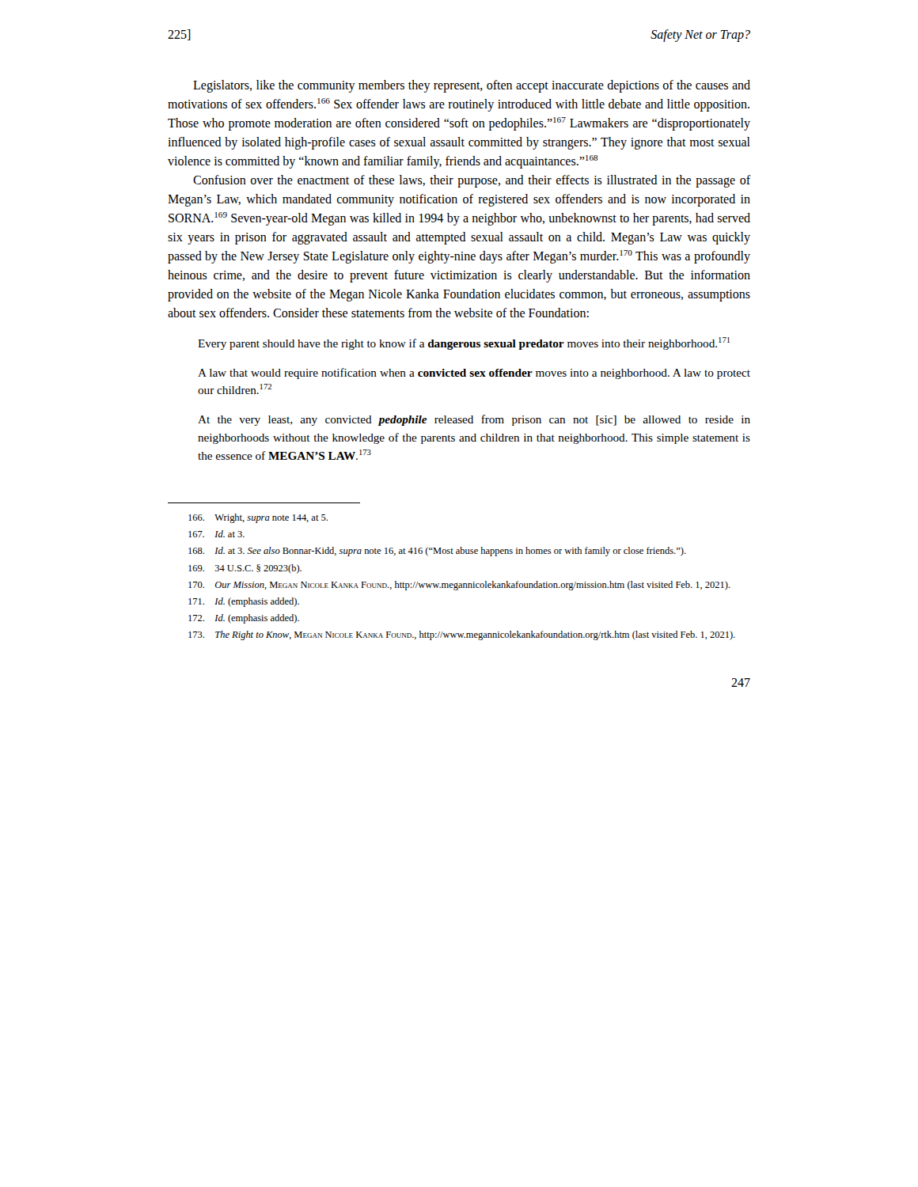225] Safety Net or Trap?
Legislators, like the community members they represent, often accept inaccurate depictions of the causes and motivations of sex offenders.166 Sex offender laws are routinely introduced with little debate and little opposition. Those who promote moderation are often considered “soft on pedophiles.”167 Lawmakers are “disproportionately influenced by isolated high-profile cases of sexual assault committed by strangers.” They ignore that most sexual violence is committed by “known and familiar family, friends and acquaintances.”168
Confusion over the enactment of these laws, their purpose, and their effects is illustrated in the passage of Megan’s Law, which mandated community notification of registered sex offenders and is now incorporated in SORNA.169 Seven-year-old Megan was killed in 1994 by a neighbor who, unbeknownst to her parents, had served six years in prison for aggravated assault and attempted sexual assault on a child. Megan’s Law was quickly passed by the New Jersey State Legislature only eighty-nine days after Megan’s murder.170 This was a profoundly heinous crime, and the desire to prevent future victimization is clearly understandable. But the information provided on the website of the Megan Nicole Kanka Foundation elucidates common, but erroneous, assumptions about sex offenders. Consider these statements from the website of the Foundation:
Every parent should have the right to know if a dangerous sexual predator moves into their neighborhood.171
A law that would require notification when a convicted sex offender moves into a neighborhood. A law to protect our children.172
At the very least, any convicted pedophile released from prison can not [sic] be allowed to reside in neighborhoods without the knowledge of the parents and children in that neighborhood. This simple statement is the essence of MEGAN’S LAW.173
166. Wright, supra note 144, at 5.
167. Id. at 3.
168. Id. at 3. See also Bonnar-Kidd, supra note 16, at 416 (“Most abuse happens in homes or with family or close friends.”).
169. 34 U.S.C. § 20923(b).
170. Our Mission, Megan Nicole Kanka Found., http://www.megannicolekankafoundation.org/mission.htm (last visited Feb. 1, 2021).
171. Id. (emphasis added).
172. Id. (emphasis added).
173. The Right to Know, Megan Nicole Kanka Found., http://www.megannicolekankafoundation.org/rtk.htm (last visited Feb. 1, 2021).
247